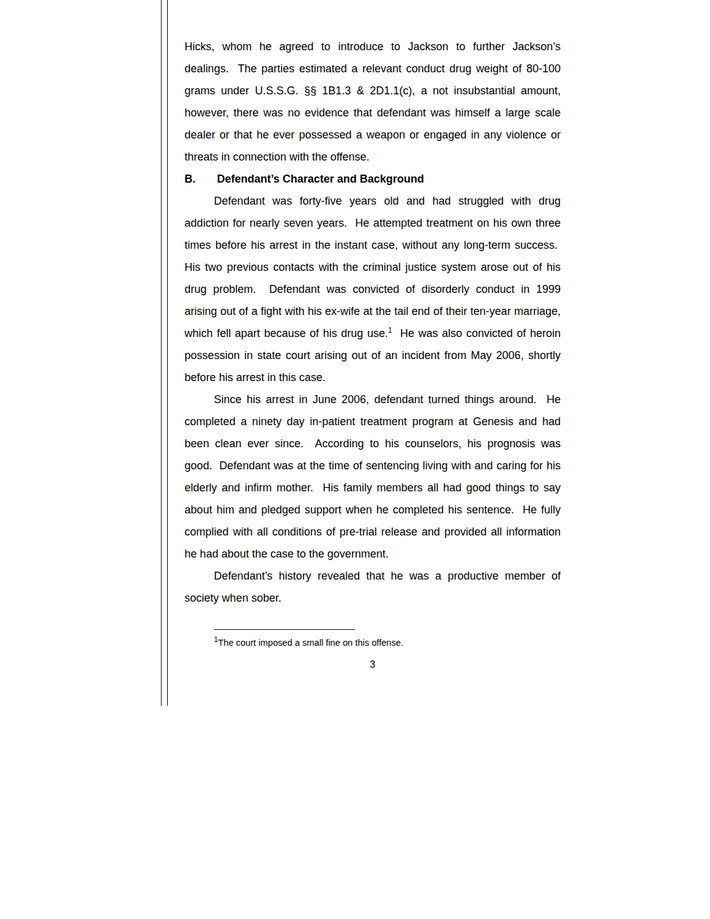Hicks, whom he agreed to introduce to Jackson to further Jackson’s dealings. The parties estimated a relevant conduct drug weight of 80-100 grams under U.S.S.G. §§ 1B1.3 & 2D1.1(c), a not insubstantial amount, however, there was no evidence that defendant was himself a large scale dealer or that he ever possessed a weapon or engaged in any violence or threats in connection with the offense.
B. Defendant’s Character and Background
Defendant was forty-five years old and had struggled with drug addiction for nearly seven years. He attempted treatment on his own three times before his arrest in the instant case, without any long-term success. His two previous contacts with the criminal justice system arose out of his drug problem. Defendant was convicted of disorderly conduct in 1999 arising out of a fight with his ex-wife at the tail end of their ten-year marriage, which fell apart because of his drug use.1 He was also convicted of heroin possession in state court arising out of an incident from May 2006, shortly before his arrest in this case.
Since his arrest in June 2006, defendant turned things around. He completed a ninety day in-patient treatment program at Genesis and had been clean ever since. According to his counselors, his prognosis was good. Defendant was at the time of sentencing living with and caring for his elderly and infirm mother. His family members all had good things to say about him and pledged support when he completed his sentence. He fully complied with all conditions of pre-trial release and provided all information he had about the case to the government.
Defendant’s history revealed that he was a productive member of society when sober.
1The court imposed a small fine on this offense.
3